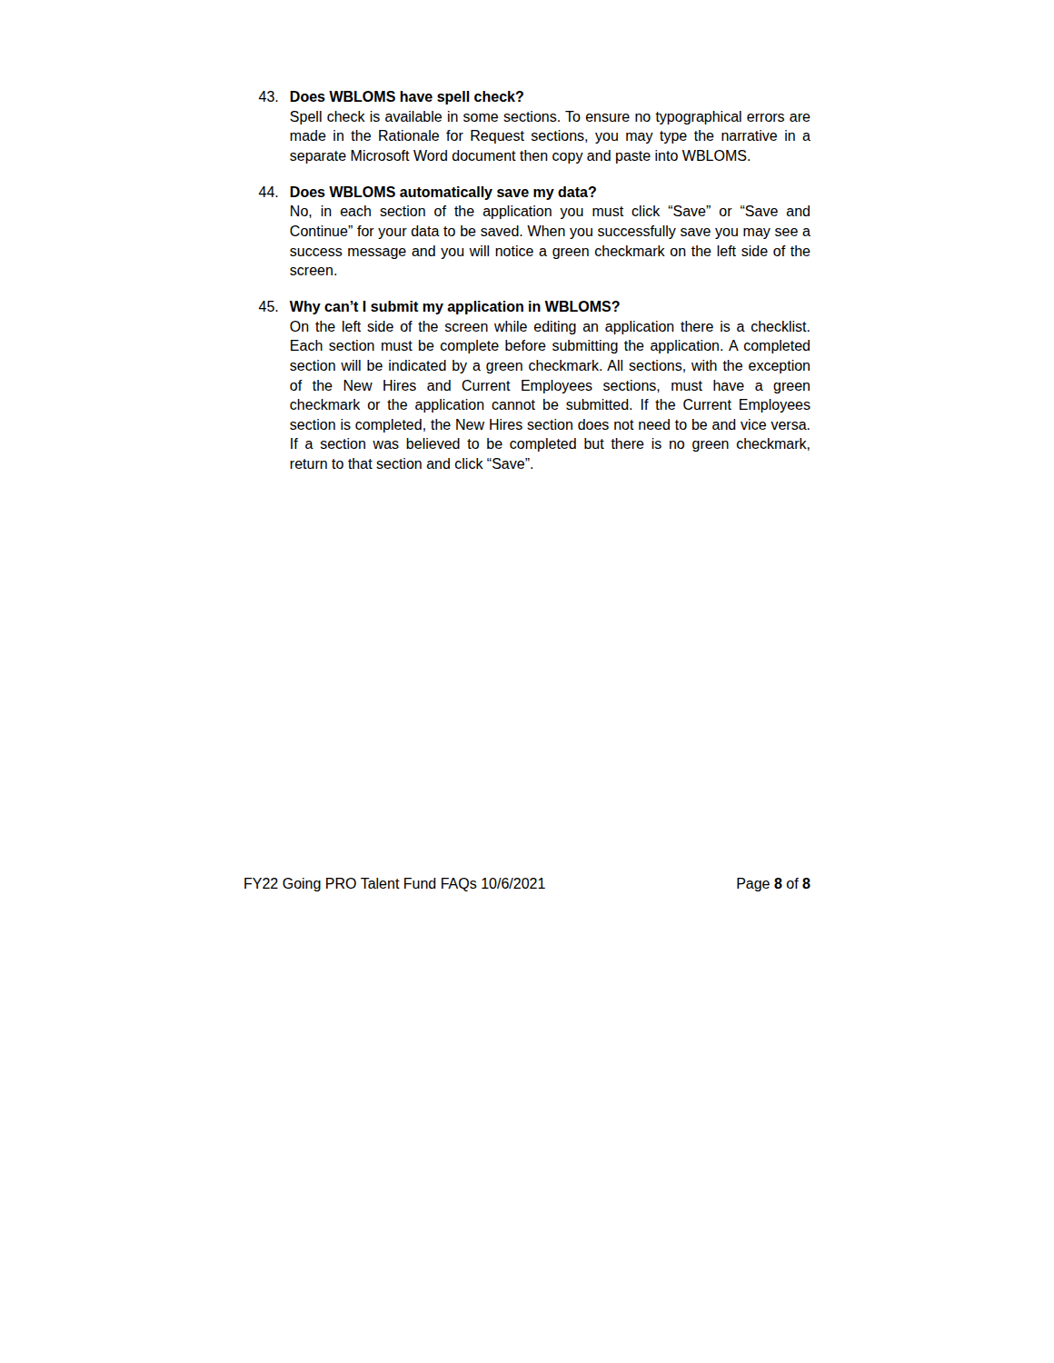Does WBLOMS have spell check?
Spell check is available in some sections. To ensure no typographical errors are made in the Rationale for Request sections, you may type the narrative in a separate Microsoft Word document then copy and paste into WBLOMS.
Does WBLOMS automatically save my data?
No, in each section of the application you must click “Save” or “Save and Continue” for your data to be saved. When you successfully save you may see a success message and you will notice a green checkmark on the left side of the screen.
Why can’t I submit my application in WBLOMS?
On the left side of the screen while editing an application there is a checklist. Each section must be complete before submitting the application. A completed section will be indicated by a green checkmark. All sections, with the exception of the New Hires and Current Employees sections, must have a green checkmark or the application cannot be submitted. If the Current Employees section is completed, the New Hires section does not need to be and vice versa. If a section was believed to be completed but there is no green checkmark, return to that section and click “Save”.
FY22 Going PRO Talent Fund FAQs 10/6/2021
Page 8 of 8